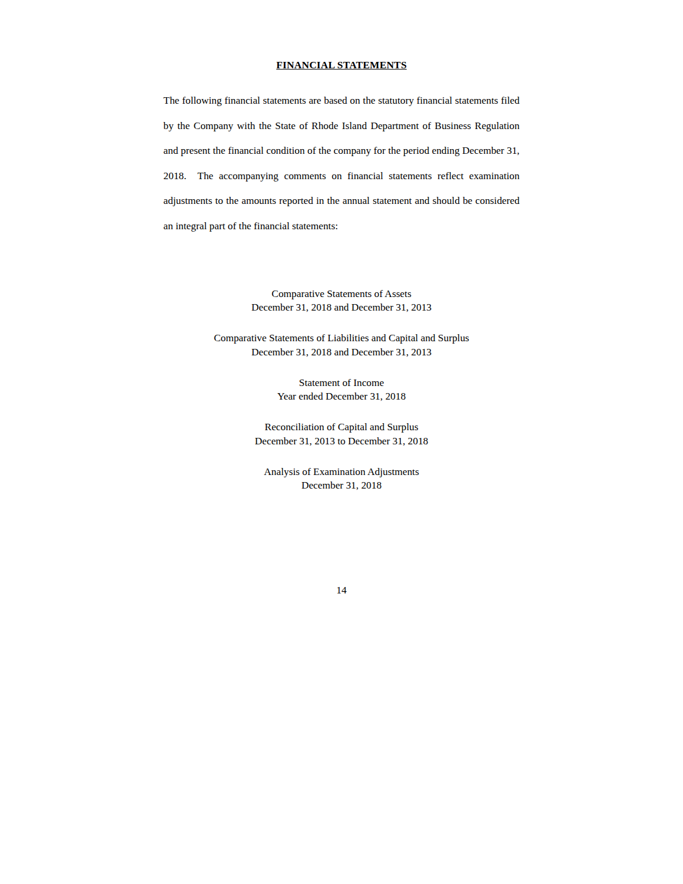FINANCIAL STATEMENTS
The following financial statements are based on the statutory financial statements filed by the Company with the State of Rhode Island Department of Business Regulation and present the financial condition of the company for the period ending December 31, 2018. The accompanying comments on financial statements reflect examination adjustments to the amounts reported in the annual statement and should be considered an integral part of the financial statements:
Comparative Statements of Assets
December 31, 2018 and December 31, 2013
Comparative Statements of Liabilities and Capital and Surplus
December 31, 2018 and December 31, 2013
Statement of Income
Year ended December 31, 2018
Reconciliation of Capital and Surplus
December 31, 2013 to December 31, 2018
Analysis of Examination Adjustments
December 31, 2018
14